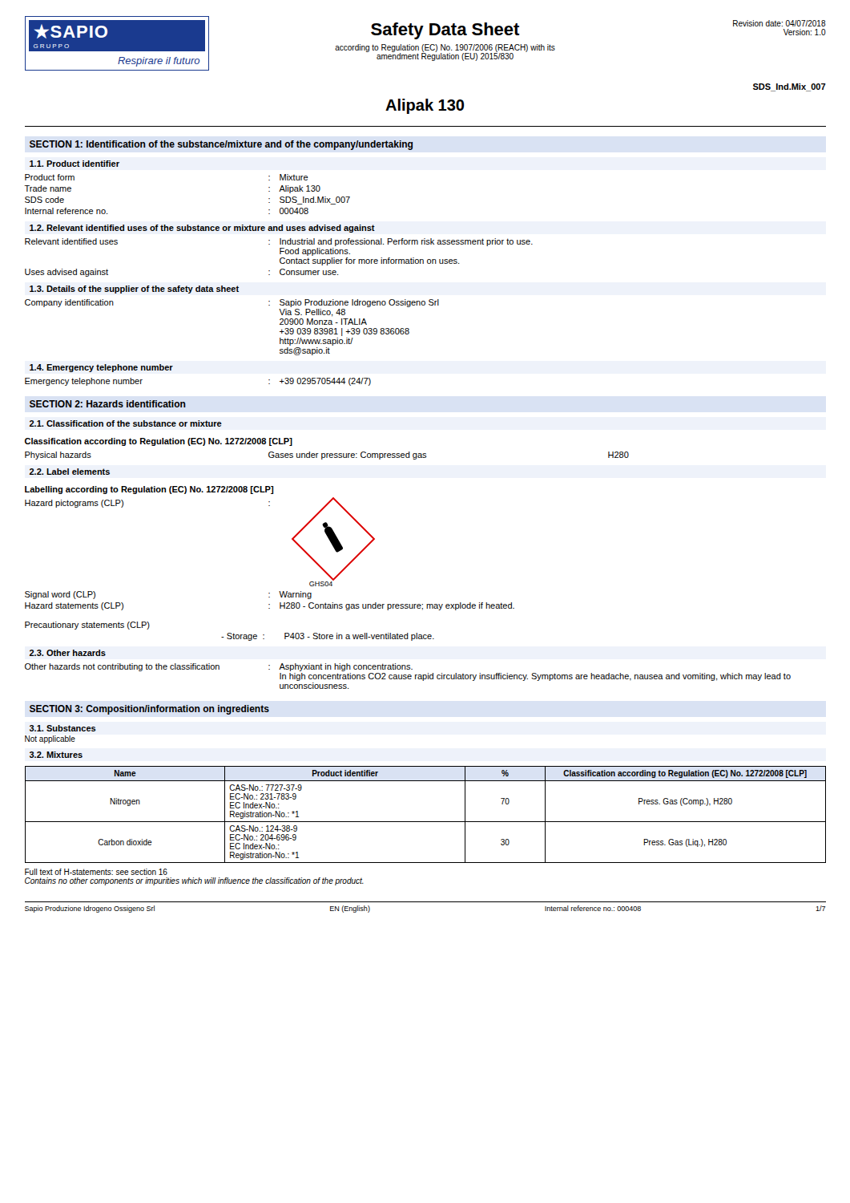★SAPIOGRUPPO
Respirare il futuro
Safety Data Sheet
according to Regulation (EC) No. 1907/2006 (REACH) with its
amendment Regulation (EU) 2015/830
Revision date: 04/07/2018
Version: 1.0
SDS_Ind.Mix_007
Alipak 130
SECTION 1: Identification of the substance/mixture and of the company/undertaking
1.1. Product identifier
| Product form | : | Mixture |
| Trade name | : | Alipak 130 |
| SDS code | : | SDS_Ind.Mix_007 |
| Internal reference no. | : | 000408 |
1.2. Relevant identified uses of the substance or mixture and uses advised against
| Relevant identified uses | : | Industrial and professional. Perform risk assessment prior to use. Food applications. Contact supplier for more information on uses. |
| Uses advised against | : | Consumer use. |
1.3. Details of the supplier of the safety data sheet
| Company identification | : | Sapio Produzione Idrogeno Ossigeno Srl Via S. Pellico, 48 20900 Monza - ITALIA +39 039 83981 / +39 039 836068 http://www.sapio.it/ sds@sapio.it |
1.4. Emergency telephone number
| Emergency telephone number | : | +39 0295705444 (24/7) |
SECTION 2: Hazards identification
2.1. Classification of the substance or mixture
Classification according to Regulation (EC) No. 1272/2008 [CLP]
| Physical hazards | Gases under pressure: Compressed gas | H280 |
2.2. Label elements
Labelling according to Regulation (EC) No. 1272/2008 [CLP]
| Hazard pictograms (CLP) | : | GHS04 |
| Signal word (CLP) | : | Warning |
| Hazard statements (CLP) | : | H280 - Contains gas under pressure; may explode if heated. |
| Precautionary statements (CLP) | | |
| - Storage : | | P403 - Store in a well-ventilated place. |
2.3. Other hazards
| Other hazards not contributing to the classification | : | Asphyxiant in high concentrations. In high concentrations CO2 cause rapid circulatory insufficiency. Symptoms are headache, nausea and vomiting, which may lead to unconsciousness. |
SECTION 3: Composition/information on ingredients
3.1. Substances
Not applicable
3.2. Mixtures
| Name | Product identifier | % | Classification according to Regulation (EC) No. 1272/2008 [CLP] |
| --- | --- | --- | --- |
| Nitrogen | CAS-No.: 7727-37-9 EC-No.: 231-783-9 EC Index-No.: Registration-No.: *1 | 70 | Press. Gas (Comp.), H280 |
| Carbon dioxide | CAS-No.: 124-38-9 EC-No.: 204-696-9 EC Index-No.: Registration-No.: *1 | 30 | Press. Gas (Liq.), H280 |
Full text of H-statements: see section 16
Contains no other components or impurities which will influence the classification of the product.
Sapio Produzione Idrogeno Ossigeno Srl
EN (English)
Internal reference no.: 000408
1/7